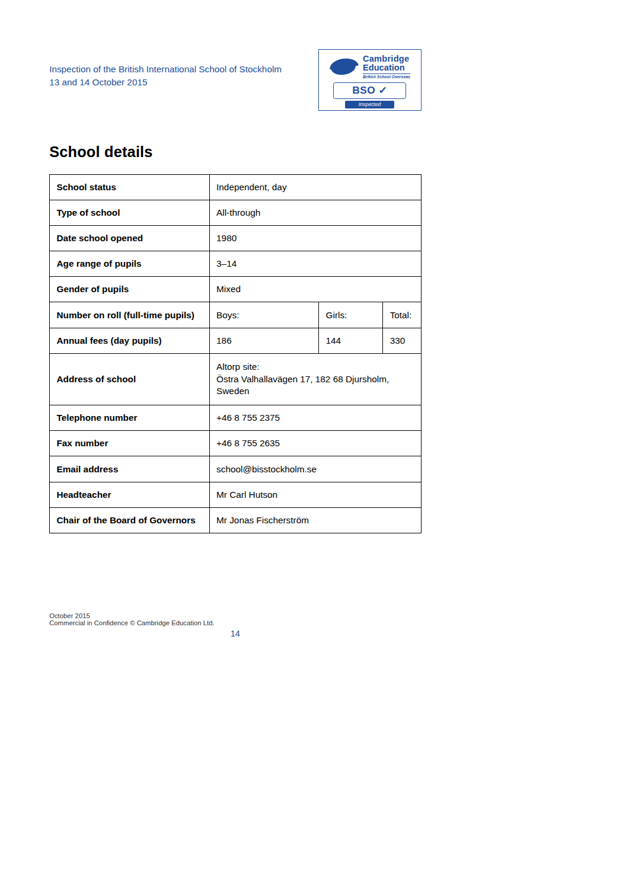Inspection of the British International School of Stockholm
13 and 14 October 2015
Cambridge
Education
British School Overseas
BSO✓
Inspected
School details
| School status | Independent, day |
| Type of school | All-through |
| Date school opened | 1980 |
| Age range of pupils | 3–14 |
| Gender of pupils | Mixed |
| Number on roll (full-time pupils) | Boys: | Girls: | Total: |
| Annual fees (day pupils) | 186 | 144 | 330 |
| Address of school | Altorp site: Östra Valhallavägen 17, 182 68 Djursholm, Sweden |
| Telephone number | +46 8 755 2375 |
| Fax number | +46 8 755 2635 |
| Email address | school@bisstockholm.se |
| Headteacher | Mr Carl Hutson |
| Chair of the Board of Governors | Mr Jonas Fischerström |
October 2015
Commercial in Confidence © Cambridge Education Ltd.
14